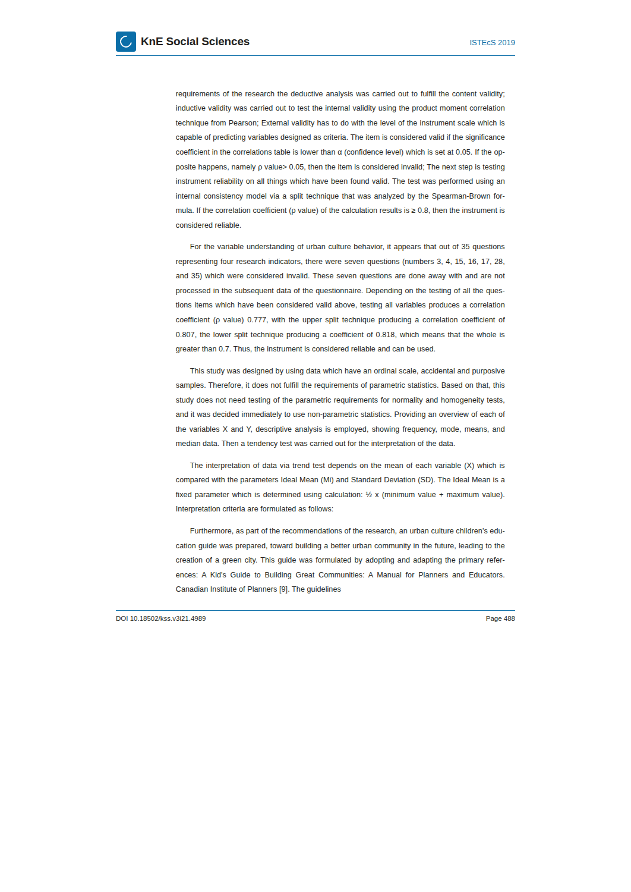KnE Social Sciences
ISTEcS 2019
requirements of the research the deductive analysis was carried out to fulfill the content validity; inductive validity was carried out to test the internal validity using the product moment correlation technique from Pearson; External validity has to do with the level of the instrument scale which is capable of predicting variables designed as criteria. The item is considered valid if the significance coefficient in the correlations table is lower than α (confidence level) which is set at 0.05. If the opposite happens, namely ρ value> 0.05, then the item is considered invalid; The next step is testing instrument reliability on all things which have been found valid. The test was performed using an internal consistency model via a split technique that was analyzed by the Spearman-Brown formula. If the correlation coefficient (ρ value) of the calculation results is ≥ 0.8, then the instrument is considered reliable.
For the variable understanding of urban culture behavior, it appears that out of 35 questions representing four research indicators, there were seven questions (numbers 3, 4, 15, 16, 17, 28, and 35) which were considered invalid. These seven questions are done away with and are not processed in the subsequent data of the questionnaire. Depending on the testing of all the questions items which have been considered valid above, testing all variables produces a correlation coefficient (ρ value) 0.777, with the upper split technique producing a correlation coefficient of 0.807, the lower split technique producing a coefficient of 0.818, which means that the whole is greater than 0.7. Thus, the instrument is considered reliable and can be used.
This study was designed by using data which have an ordinal scale, accidental and purposive samples. Therefore, it does not fulfill the requirements of parametric statistics. Based on that, this study does not need testing of the parametric requirements for normality and homogeneity tests, and it was decided immediately to use non-parametric statistics. Providing an overview of each of the variables X and Y, descriptive analysis is employed, showing frequency, mode, means, and median data. Then a tendency test was carried out for the interpretation of the data.
The interpretation of data via trend test depends on the mean of each variable (X) which is compared with the parameters Ideal Mean (Mi) and Standard Deviation (SD). The Ideal Mean is a fixed parameter which is determined using calculation: ½ x (minimum value + maximum value). Interpretation criteria are formulated as follows:
Furthermore, as part of the recommendations of the research, an urban culture children's education guide was prepared, toward building a better urban community in the future, leading to the creation of a green city. This guide was formulated by adopting and adapting the primary references: A Kid's Guide to Building Great Communities: A Manual for Planners and Educators. Canadian Institute of Planners [9]. The guidelines
DOI 10.18502/kss.v3i21.4989
Page 488